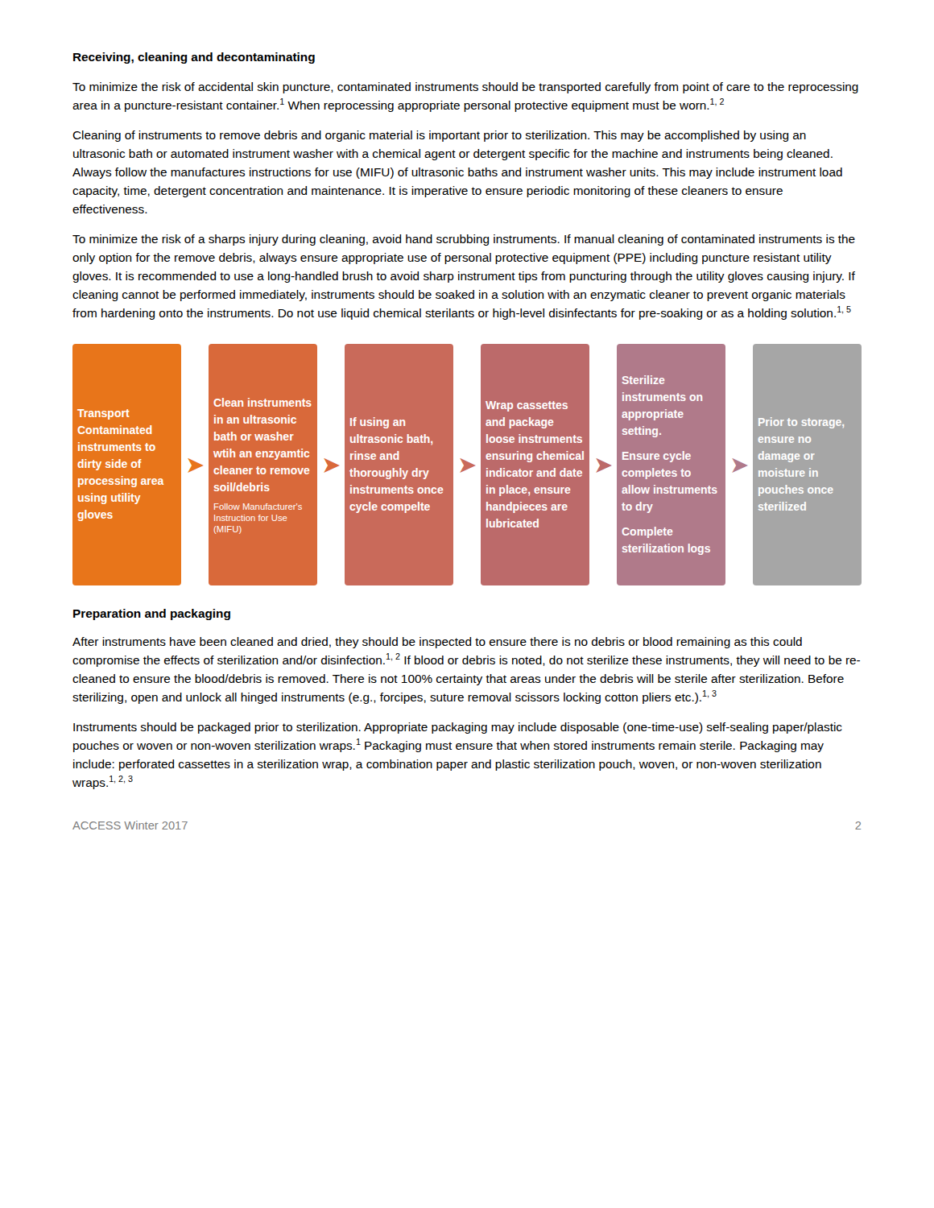Receiving, cleaning and decontaminating
To minimize the risk of accidental skin puncture, contaminated instruments should be transported carefully from point of care to the reprocessing area in a puncture-resistant container.1 When reprocessing appropriate personal protective equipment must be worn.1, 2
Cleaning of instruments to remove debris and organic material is important prior to sterilization. This may be accomplished by using an ultrasonic bath or automated instrument washer with a chemical agent or detergent specific for the machine and instruments being cleaned. Always follow the manufactures instructions for use (MIFU) of ultrasonic baths and instrument washer units. This may include instrument load capacity, time, detergent concentration and maintenance. It is imperative to ensure periodic monitoring of these cleaners to ensure effectiveness.
To minimize the risk of a sharps injury during cleaning, avoid hand scrubbing instruments. If manual cleaning of contaminated instruments is the only option for the remove debris, always ensure appropriate use of personal protective equipment (PPE) including puncture resistant utility gloves. It is recommended to use a long-handled brush to avoid sharp instrument tips from puncturing through the utility gloves causing injury. If cleaning cannot be performed immediately, instruments should be soaked in a solution with an enzymatic cleaner to prevent organic materials from hardening onto the instruments. Do not use liquid chemical sterilants or high-level disinfectants for pre-soaking or as a holding solution.1, 5
Transport Contaminated instruments to dirty side of processing area using utility gloves
➤
Clean instruments in an ultrasonic bath or washer wtih an enzyamtic cleaner to remove soil/debris
Follow Manufacturer's Instruction for Use (MIFU)
➤
If using an ultrasonic bath, rinse and thoroughly dry instruments once cycle compelte
➤
Wrap cassettes and package loose instruments ensuring chemical indicator and date in place, ensure handpieces are lubricated
➤
Sterilize instruments on appropriate setting.
Ensure cycle completes to allow instruments to dry
Complete sterilization logs
➤
Prior to storage, ensure no damage or moisture in pouches once sterilized
Preparation and packaging
After instruments have been cleaned and dried, they should be inspected to ensure there is no debris or blood remaining as this could compromise the effects of sterilization and/or disinfection.1, 2 If blood or debris is noted, do not sterilize these instruments, they will need to be re-cleaned to ensure the blood/debris is removed. There is not 100% certainty that areas under the debris will be sterile after sterilization. Before sterilizing, open and unlock all hinged instruments (e.g., forcipes, suture removal scissors locking cotton pliers etc.).1, 3
Instruments should be packaged prior to sterilization. Appropriate packaging may include disposable (one-time-use) self-sealing paper/plastic pouches or woven or non-woven sterilization wraps.1 Packaging must ensure that when stored instruments remain sterile. Packaging may include: perforated cassettes in a sterilization wrap, a combination paper and plastic sterilization pouch, woven, or non-woven sterilization wraps.1, 2, 3
ACCESS Winter 2017 2